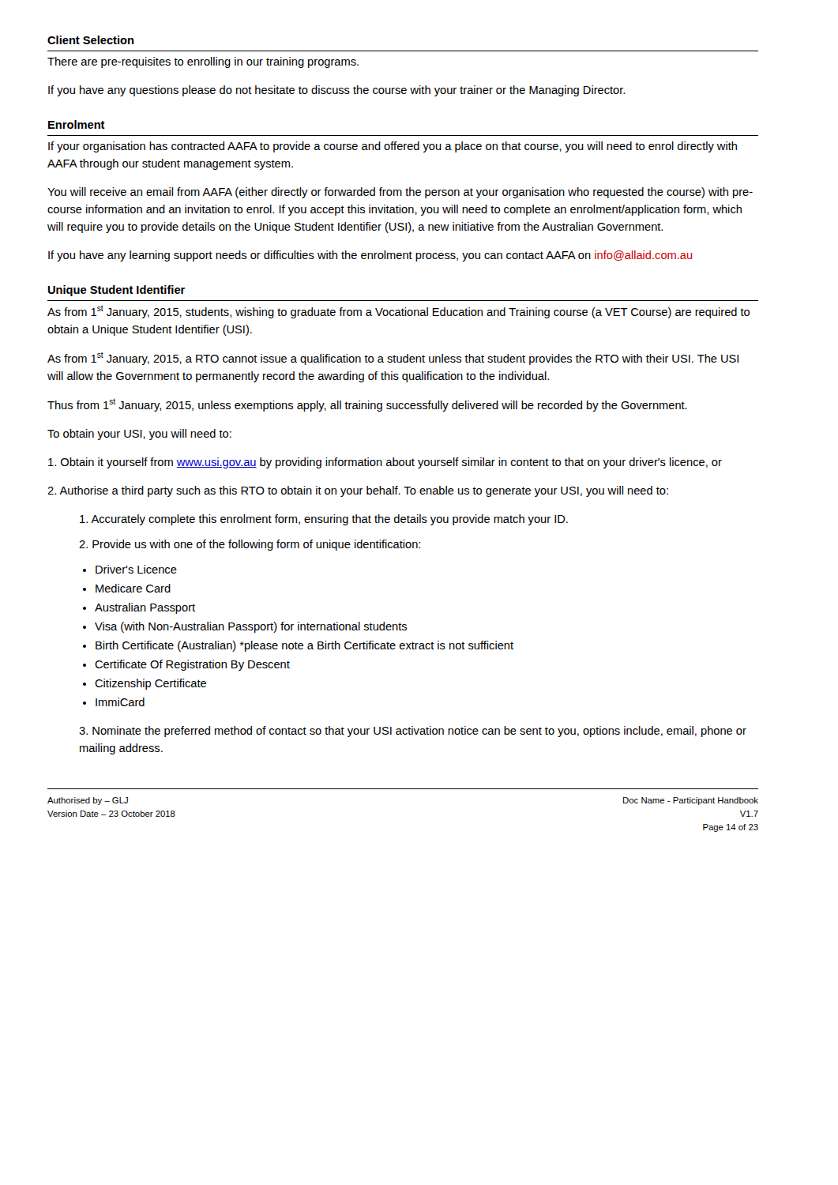Client Selection
There are pre-requisites to enrolling in our training programs.
If you have any questions please do not hesitate to discuss the course with your trainer or the Managing Director.
Enrolment
If your organisation has contracted AAFA to provide a course and offered you a place on that course, you will need to enrol directly with AAFA through our student management system.
You will receive an email from AAFA (either directly or forwarded from the person at your organisation who requested the course) with pre-course information and an invitation to enrol. If you accept this invitation, you will need to complete an enrolment/application form, which will require you to provide details on the Unique Student Identifier (USI), a new initiative from the Australian Government.
If you have any learning support needs or difficulties with the enrolment process, you can contact AAFA on info@allaid.com.au
Unique Student Identifier
As from 1st January, 2015, students, wishing to graduate from a Vocational Education and Training course (a VET Course) are required to obtain a Unique Student Identifier (USI).
As from 1st January, 2015, a RTO cannot issue a qualification to a student unless that student provides the RTO with their USI. The USI will allow the Government to permanently record the awarding of this qualification to the individual.
Thus from 1st January, 2015, unless exemptions apply, all training successfully delivered will be recorded by the Government.
To obtain your USI, you will need to:
1. Obtain it yourself from www.usi.gov.au by providing information about yourself similar in content to that on your driver's licence, or
2. Authorise a third party such as this RTO to obtain it on your behalf. To enable us to generate your USI, you will need to:
1. Accurately complete this enrolment form, ensuring that the details you provide match your ID.
2. Provide us with one of the following form of unique identification:
Driver's Licence
Medicare Card
Australian Passport
Visa (with Non-Australian Passport) for international students
Birth Certificate (Australian) *please note a Birth Certificate extract is not sufficient
Certificate Of Registration By Descent
Citizenship Certificate
ImmiCard
3. Nominate the preferred method of contact so that your USI activation notice can be sent to you, options include, email, phone or mailing address.
Authorised by – GLJ
Version Date – 23 October 2018
Doc Name - Participant Handbook
V1.7
Page 14 of 23